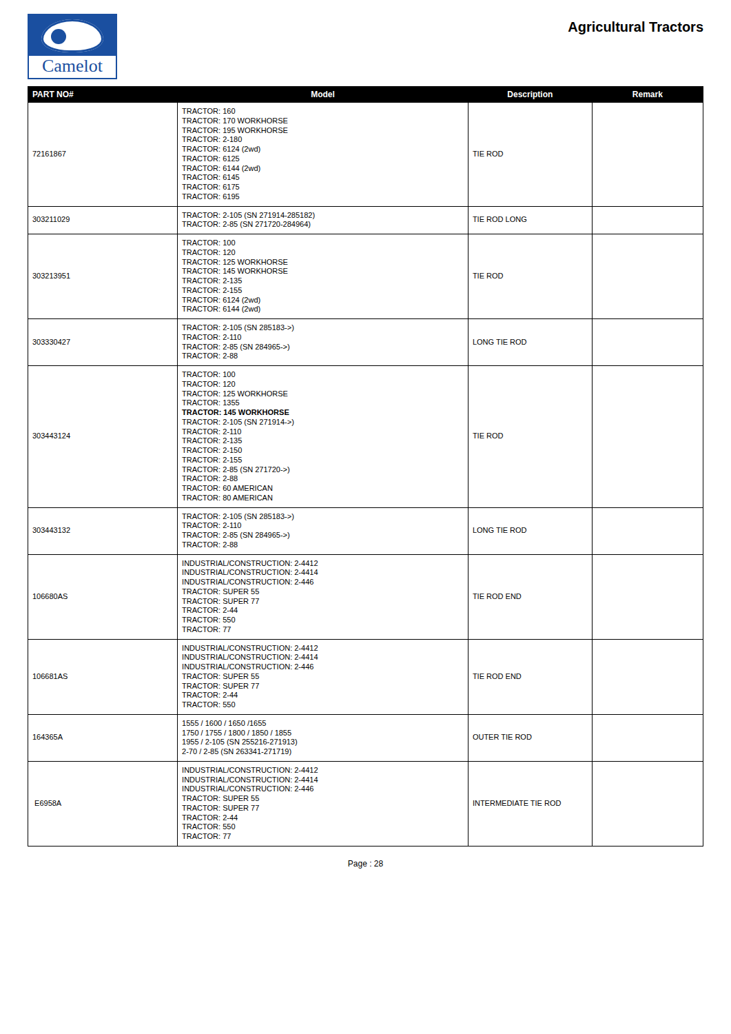Camelot
Agricultural Tractors
| PART NO# | Model | Description | Remark |
| --- | --- | --- | --- |
| 72161867 | TRACTOR: 160 TRACTOR: 170 WORKHORSE TRACTOR: 195 WORKHORSE TRACTOR: 2-180 TRACTOR: 6124 (2wd) TRACTOR: 6125 TRACTOR: 6144 (2wd) TRACTOR: 6145 TRACTOR: 6175 TRACTOR: 6195 | TIE ROD | |
| 303211029 | TRACTOR: 2-105 (SN 271914-285182) TRACTOR: 2-85 (SN 271720-284964) | TIE ROD LONG | |
| 303213951 | TRACTOR: 100 TRACTOR: 120 TRACTOR: 125 WORKHORSE TRACTOR: 145 WORKHORSE TRACTOR: 2-135 TRACTOR: 2-155 TRACTOR: 6124 (2wd) TRACTOR: 6144 (2wd) | TIE ROD | |
| 303330427 | TRACTOR: 2-105 (SN 285183->) TRACTOR: 2-110 TRACTOR: 2-85 (SN 284965->) TRACTOR: 2-88 | LONG TIE ROD | |
| 303443124 | TRACTOR: 100 TRACTOR: 120 TRACTOR: 125 WORKHORSE TRACTOR: 1355 TRACTOR: 145 WORKHORSE TRACTOR: 2-105 (SN 271914->) TRACTOR: 2-110 TRACTOR: 2-135 TRACTOR: 2-150 TRACTOR: 2-155 TRACTOR: 2-85 (SN 271720->) TRACTOR: 2-88 TRACTOR: 60 AMERICAN TRACTOR: 80 AMERICAN | TIE ROD | |
| 303443132 | TRACTOR: 2-105 (SN 285183->) TRACTOR: 2-110 TRACTOR: 2-85 (SN 284965->) TRACTOR: 2-88 | LONG TIE ROD | |
| 106680AS | INDUSTRIAL/CONSTRUCTION: 2-4412 INDUSTRIAL/CONSTRUCTION: 2-4414 INDUSTRIAL/CONSTRUCTION: 2-446 TRACTOR: SUPER 55 TRACTOR: SUPER 77 TRACTOR: 2-44 TRACTOR: 550 TRACTOR: 77 | TIE ROD END | |
| 106681AS | INDUSTRIAL/CONSTRUCTION: 2-4412 INDUSTRIAL/CONSTRUCTION: 2-4414 INDUSTRIAL/CONSTRUCTION: 2-446 TRACTOR: SUPER 55 TRACTOR: SUPER 77 TRACTOR: 2-44 TRACTOR: 550 | TIE ROD END | |
| 164365A | 1555 / 1600 / 1650 /1655 1750 / 1755 / 1800 / 1850 / 1855 1955 / 2-105 (SN 255216-271913) 2-70 / 2-85 (SN 263341-271719) | OUTER TIE ROD | |
| E6958A | INDUSTRIAL/CONSTRUCTION: 2-4412 INDUSTRIAL/CONSTRUCTION: 2-4414 INDUSTRIAL/CONSTRUCTION: 2-446 TRACTOR: SUPER 55 TRACTOR: SUPER 77 TRACTOR: 2-44 TRACTOR: 550 TRACTOR: 77 | INTERMEDIATE TIE ROD | |
Page : 28